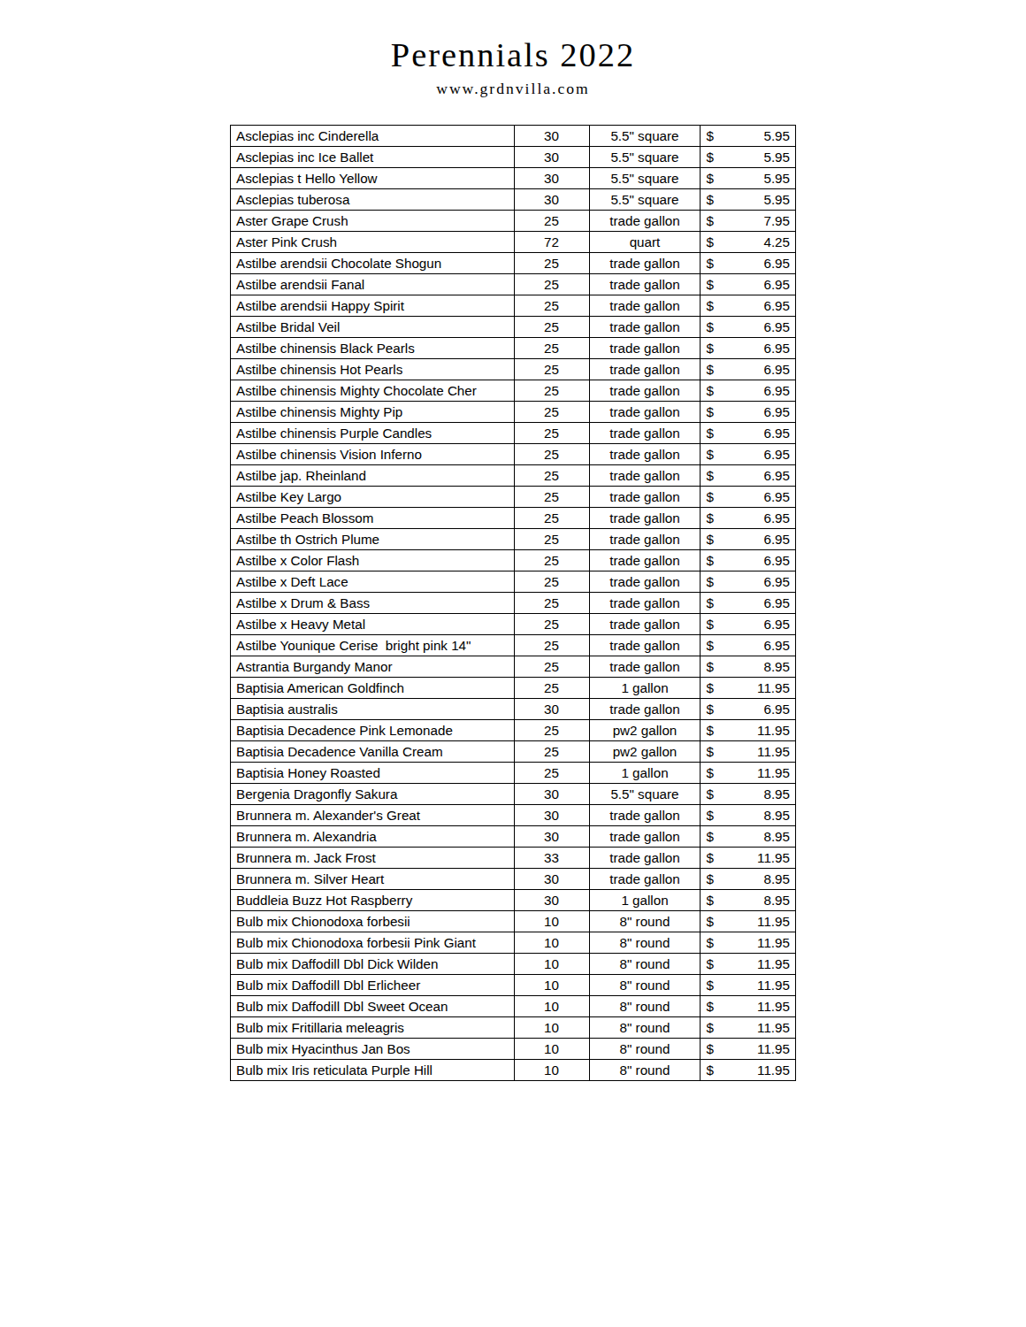Perennials 2022
www.grdnvilla.com
| Asclepias inc Cinderella | 30 | 5.5" square | $ | 5.95 |
| Asclepias inc Ice Ballet | 30 | 5.5" square | $ | 5.95 |
| Asclepias t Hello Yellow | 30 | 5.5" square | $ | 5.95 |
| Asclepias tuberosa | 30 | 5.5" square | $ | 5.95 |
| Aster Grape Crush | 25 | trade gallon | $ | 7.95 |
| Aster Pink Crush | 72 | quart | $ | 4.25 |
| Astilbe arendsii Chocolate Shogun | 25 | trade gallon | $ | 6.95 |
| Astilbe arendsii Fanal | 25 | trade gallon | $ | 6.95 |
| Astilbe arendsii Happy Spirit | 25 | trade gallon | $ | 6.95 |
| Astilbe Bridal Veil | 25 | trade gallon | $ | 6.95 |
| Astilbe chinensis Black Pearls | 25 | trade gallon | $ | 6.95 |
| Astilbe chinensis Hot Pearls | 25 | trade gallon | $ | 6.95 |
| Astilbe chinensis Mighty Chocolate Cher | 25 | trade gallon | $ | 6.95 |
| Astilbe chinensis Mighty Pip | 25 | trade gallon | $ | 6.95 |
| Astilbe chinensis Purple Candles | 25 | trade gallon | $ | 6.95 |
| Astilbe chinensis Vision Inferno | 25 | trade gallon | $ | 6.95 |
| Astilbe jap. Rheinland | 25 | trade gallon | $ | 6.95 |
| Astilbe Key Largo | 25 | trade gallon | $ | 6.95 |
| Astilbe Peach Blossom | 25 | trade gallon | $ | 6.95 |
| Astilbe th Ostrich Plume | 25 | trade gallon | $ | 6.95 |
| Astilbe x Color Flash | 25 | trade gallon | $ | 6.95 |
| Astilbe x Deft Lace | 25 | trade gallon | $ | 6.95 |
| Astilbe x Drum & Bass | 25 | trade gallon | $ | 6.95 |
| Astilbe x Heavy Metal | 25 | trade gallon | $ | 6.95 |
| Astilbe Younique Cerise bright pink 14" | 25 | trade gallon | $ | 6.95 |
| Astrantia Burgandy Manor | 25 | trade gallon | $ | 8.95 |
| Baptisia American Goldfinch | 25 | 1 gallon | $ | 11.95 |
| Baptisia australis | 30 | trade gallon | $ | 6.95 |
| Baptisia Decadence Pink Lemonade | 25 | pw2 gallon | $ | 11.95 |
| Baptisia Decadence Vanilla Cream | 25 | pw2 gallon | $ | 11.95 |
| Baptisia Honey Roasted | 25 | 1 gallon | $ | 11.95 |
| Bergenia Dragonfly Sakura | 30 | 5.5" square | $ | 8.95 |
| Brunnera m. Alexander's Great | 30 | trade gallon | $ | 8.95 |
| Brunnera m. Alexandria | 30 | trade gallon | $ | 8.95 |
| Brunnera m. Jack Frost | 33 | trade gallon | $ | 11.95 |
| Brunnera m. Silver Heart | 30 | trade gallon | $ | 8.95 |
| Buddleia Buzz Hot Raspberry | 30 | 1 gallon | $ | 8.95 |
| Bulb mix Chionodoxa forbesii | 10 | 8" round | $ | 11.95 |
| Bulb mix Chionodoxa forbesii Pink Giant | 10 | 8" round | $ | 11.95 |
| Bulb mix Daffodill Dbl Dick Wilden | 10 | 8" round | $ | 11.95 |
| Bulb mix Daffodill Dbl Erlicheer | 10 | 8" round | $ | 11.95 |
| Bulb mix Daffodill Dbl Sweet Ocean | 10 | 8" round | $ | 11.95 |
| Bulb mix Fritillaria meleagris | 10 | 8" round | $ | 11.95 |
| Bulb mix Hyacinthus Jan Bos | 10 | 8" round | $ | 11.95 |
| Bulb mix Iris reticulata Purple Hill | 10 | 8" round | $ | 11.95 |